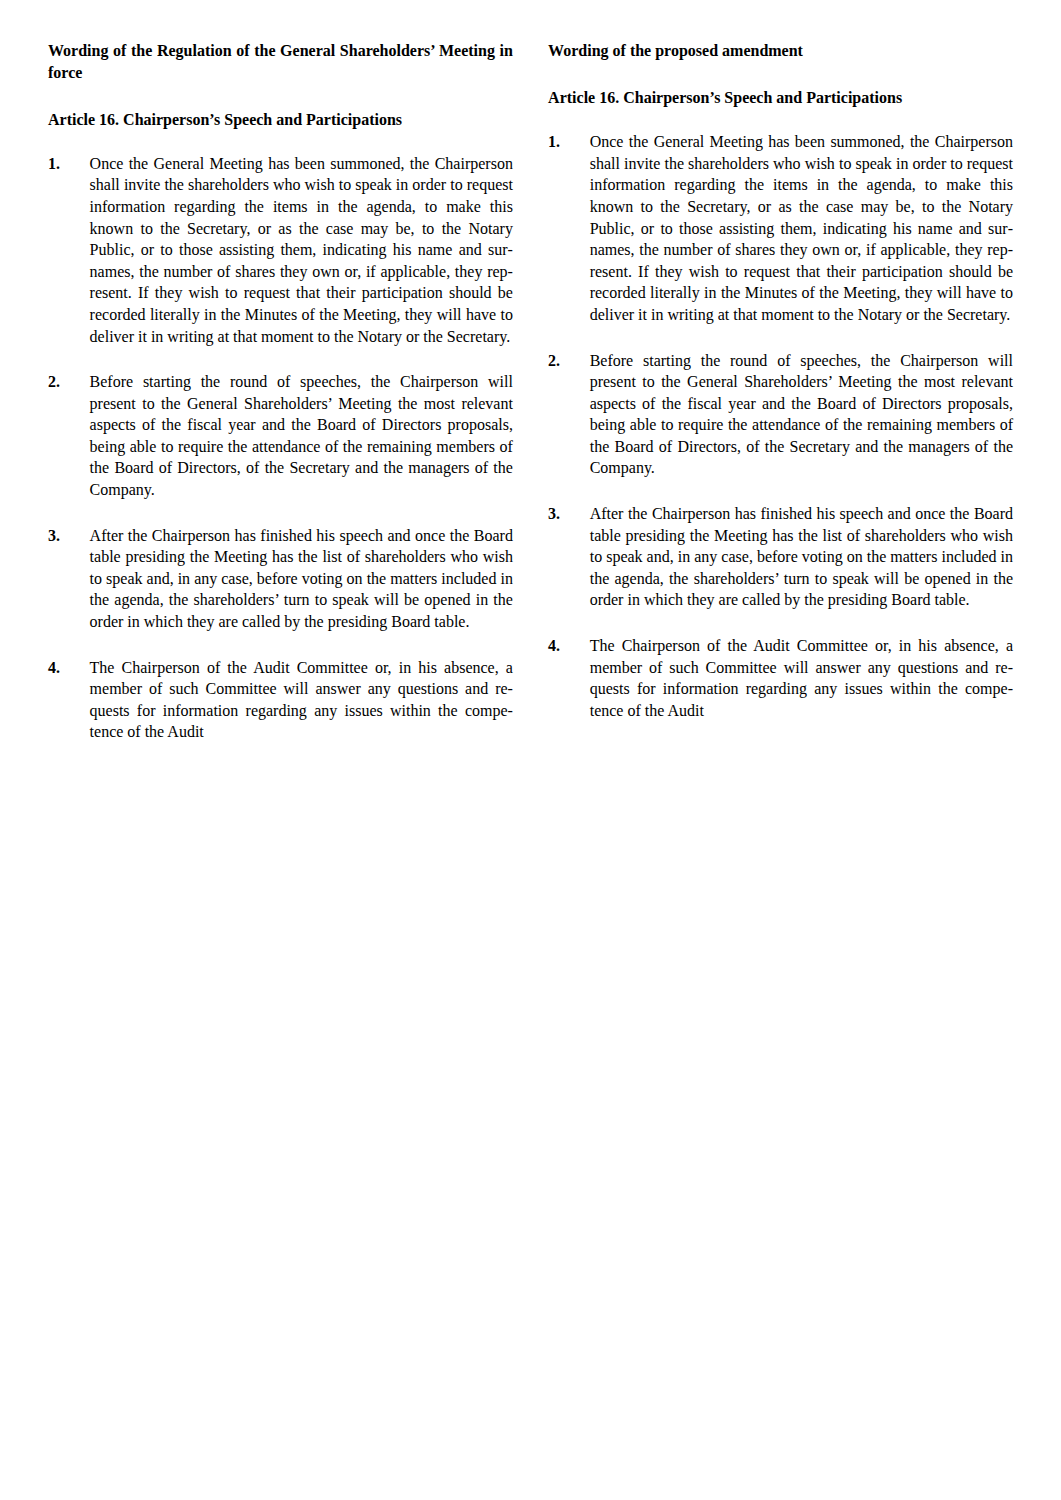Wording of the Regulation of the General Shareholders’ Meeting in force
Article 16. Chairperson’s Speech and Participations
1. Once the General Meeting has been summoned, the Chairperson shall invite the shareholders who wish to speak in order to request information regarding the items in the agenda, to make this known to the Secretary, or as the case may be, to the Notary Public, or to those assisting them, indicating his name and surnames, the number of shares they own or, if applicable, they represent. If they wish to request that their participation should be recorded literally in the Minutes of the Meeting, they will have to deliver it in writing at that moment to the Notary or the Secretary.
2. Before starting the round of speeches, the Chairperson will present to the General Shareholders’ Meeting the most relevant aspects of the fiscal year and the Board of Directors proposals, being able to require the attendance of the remaining members of the Board of Directors, of the Secretary and the managers of the Company.
3. After the Chairperson has finished his speech and once the Board table presiding the Meeting has the list of shareholders who wish to speak and, in any case, before voting on the matters included in the agenda, the shareholders’ turn to speak will be opened in the order in which they are called by the presiding Board table.
4. The Chairperson of the Audit Committee or, in his absence, a member of such Committee will answer any questions and requests for information regarding any issues within the competence of the Audit
Wording of the proposed amendment
Article 16. Chairperson’s Speech and Participations
1. Once the General Meeting has been summoned, the Chairperson shall invite the shareholders who wish to speak in order to request information regarding the items in the agenda, to make this known to the Secretary, or as the case may be, to the Notary Public, or to those assisting them, indicating his name and surnames, the number of shares they own or, if applicable, they represent. If they wish to request that their participation should be recorded literally in the Minutes of the Meeting, they will have to deliver it in writing at that moment to the Notary or the Secretary.
2. Before starting the round of speeches, the Chairperson will present to the General Shareholders’ Meeting the most relevant aspects of the fiscal year and the Board of Directors proposals, being able to require the attendance of the remaining members of the Board of Directors, of the Secretary and the managers of the Company.
3. After the Chairperson has finished his speech and once the Board table presiding the Meeting has the list of shareholders who wish to speak and, in any case, before voting on the matters included in the agenda, the shareholders’ turn to speak will be opened in the order in which they are called by the presiding Board table.
4. The Chairperson of the Audit Committee or, in his absence, a member of such Committee will answer any questions and requests for information regarding any issues within the competence of the Audit